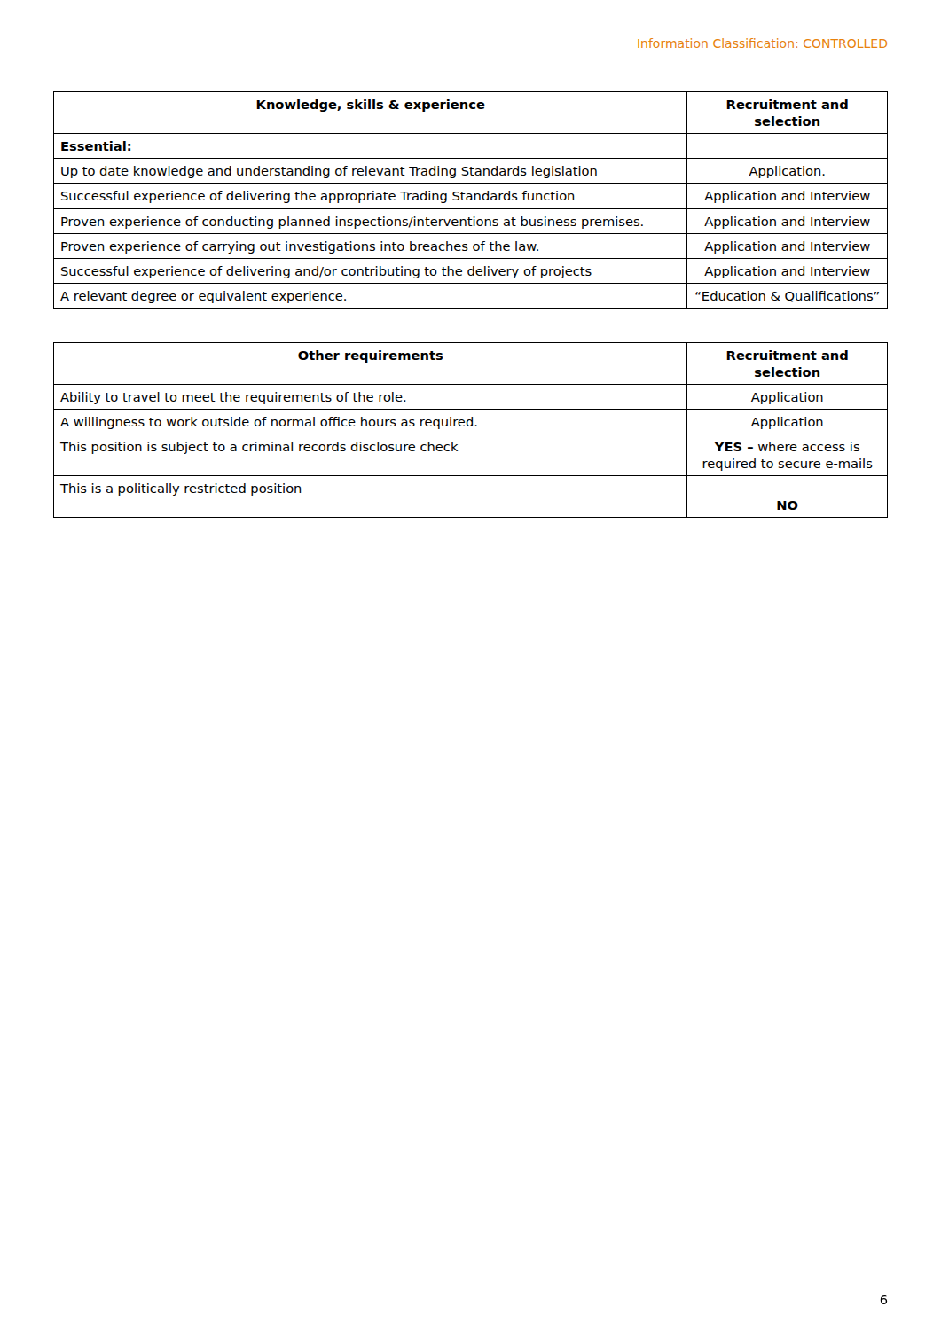Information Classification: CONTROLLED
| Knowledge, skills & experience | Recruitment and selection |
| --- | --- |
| Essential: | |
| Up to date knowledge and understanding of relevant Trading Standards legislation | Application. |
| Successful experience of delivering the appropriate Trading Standards function | Application and Interview |
| Proven experience of conducting planned inspections/interventions at business premises. | Application and Interview |
| Proven experience of carrying out investigations into breaches of the law. | Application and Interview |
| Successful experience of delivering and/or contributing to the delivery of projects | Application and Interview |
| A relevant degree or equivalent experience. | “Education & Qualifications” |
| Other requirements | Recruitment and selection |
| --- | --- |
| Ability to travel to meet the requirements of the role. | Application |
| A willingness to work outside of normal office hours as required. | Application |
| This position is subject to a criminal records disclosure check | YES – where access is required to secure e-mails |
| This is a politically restricted position | NO |
6